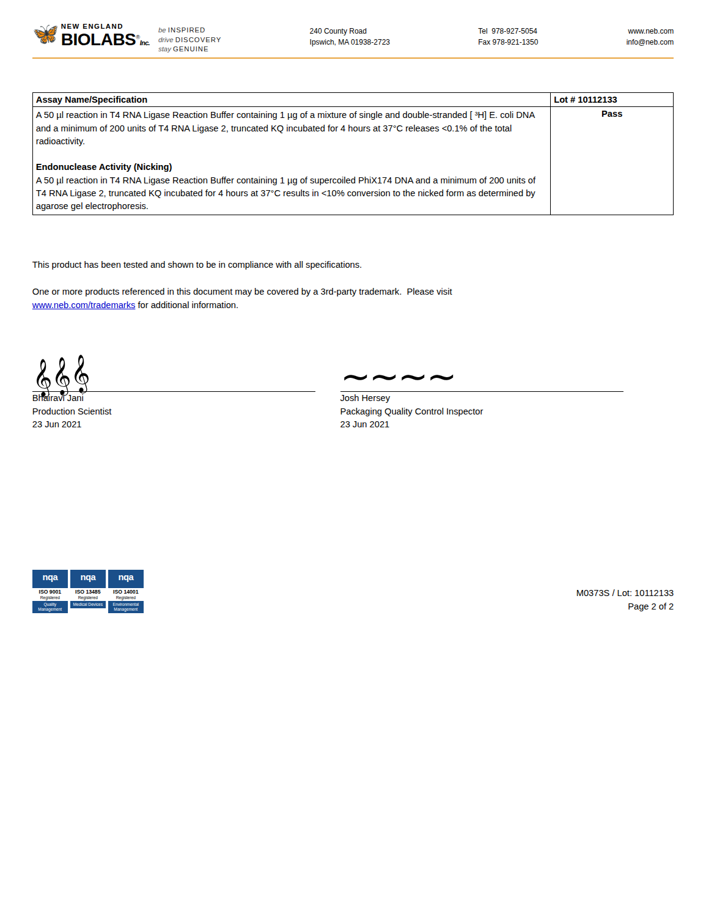🦋
NEW ENGLAND
BIOLABS®Inc.
be INSPIRED
drive DISCOVERY
stay GENUINE
240 County Road
Ipswich, MA 01938-2723
Tel 978-927-5054
Fax 978-921-1350
www.neb.com
info@neb.com
| Assay Name/Specification | Lot # 10112133 |
| --- | --- |
| A 50 µl reaction in T4 RNA Ligase Reaction Buffer containing 1 µg of a mixture of single and double-stranded [ ³H] E. coli DNA and a minimum of 200 units of T4 RNA Ligase 2, truncated KQ incubated for 4 hours at 37°C releases <0.1% of the total radioactivity. Endonuclease Activity (Nicking) A 50 µl reaction in T4 RNA Ligase Reaction Buffer containing 1 µg of supercoiled PhiX174 DNA and a minimum of 200 units of T4 RNA Ligase 2, truncated KQ incubated for 4 hours at 37°C results in <10% conversion to the nicked form as determined by agarose gel electrophoresis. | Pass |
This product has been tested and shown to be in compliance with all specifications.
One or more products referenced in this document may be covered by a 3rd-party trademark. Please visit
www.neb.com/trademarks for additional information.
𝄞𝄞𝄞
Bhairavi Jani
Production Scientist
23 Jun 2021
∼∼∼∼
Josh Hersey
Packaging Quality Control Inspector
23 Jun 2021
nqa
ISO 9001
Registered
Quality
Management
nqa
ISO 13485
Registered
Medical Devices
nqa
ISO 14001
Registered
Environmental
Management
M0373S / Lot: 10112133
Page 2 of 2